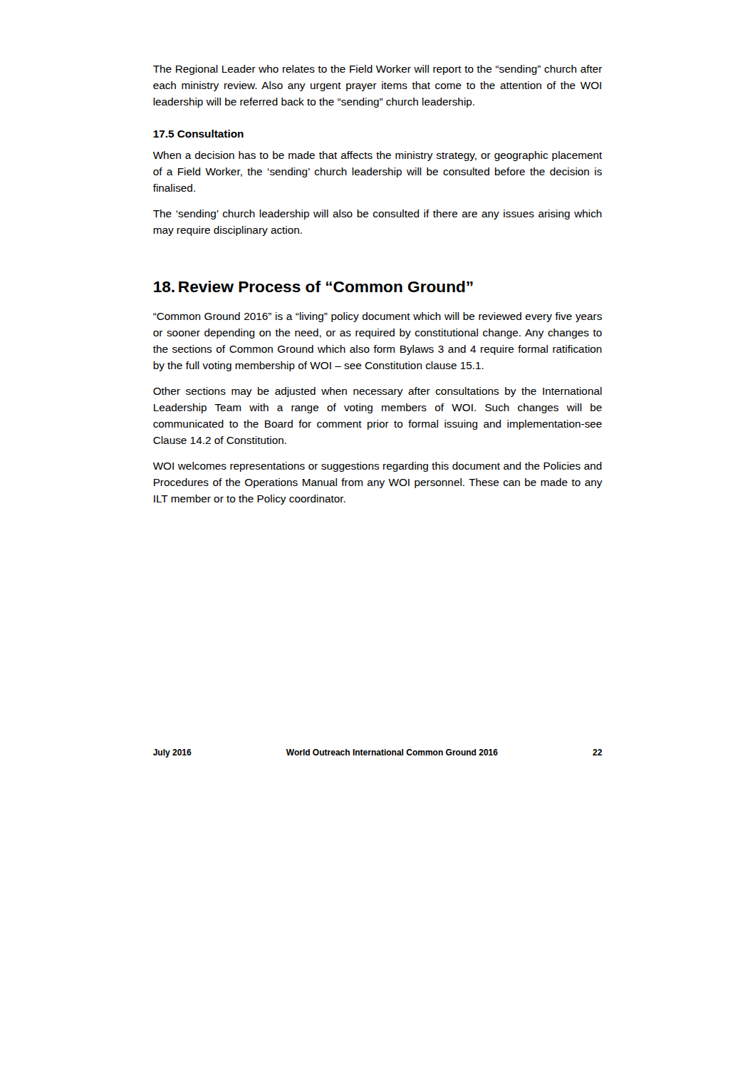The Regional Leader who relates to the Field Worker will report to the “sending” church after each ministry review. Also any urgent prayer items that come to the attention of the WOI leadership will be referred back to the “sending” church leadership.
17.5 Consultation
When a decision has to be made that affects the ministry strategy, or geographic placement of a Field Worker, the ‘sending’ church leadership will be consulted before the decision is finalised.
The ‘sending’ church leadership will also be consulted if there are any issues arising which may require disciplinary action.
18. Review Process of “Common Ground”
“Common Ground 2016” is a “living” policy document which will be reviewed every five years or sooner depending on the need, or as required by constitutional change. Any changes to the sections of Common Ground which also form Bylaws 3 and 4 require formal ratification by the full voting membership of WOI – see Constitution clause 15.1.
Other sections may be adjusted when necessary after consultations by the International Leadership Team with a range of voting members of WOI. Such changes will be communicated to the Board for comment prior to formal issuing and implementation-see Clause 14.2 of Constitution.
WOI welcomes representations or suggestions regarding this document and the Policies and Procedures of the Operations Manual from any WOI personnel. These can be made to any ILT member or to the Policy coordinator.
July 2016 World Outreach International Common Ground 2016 22